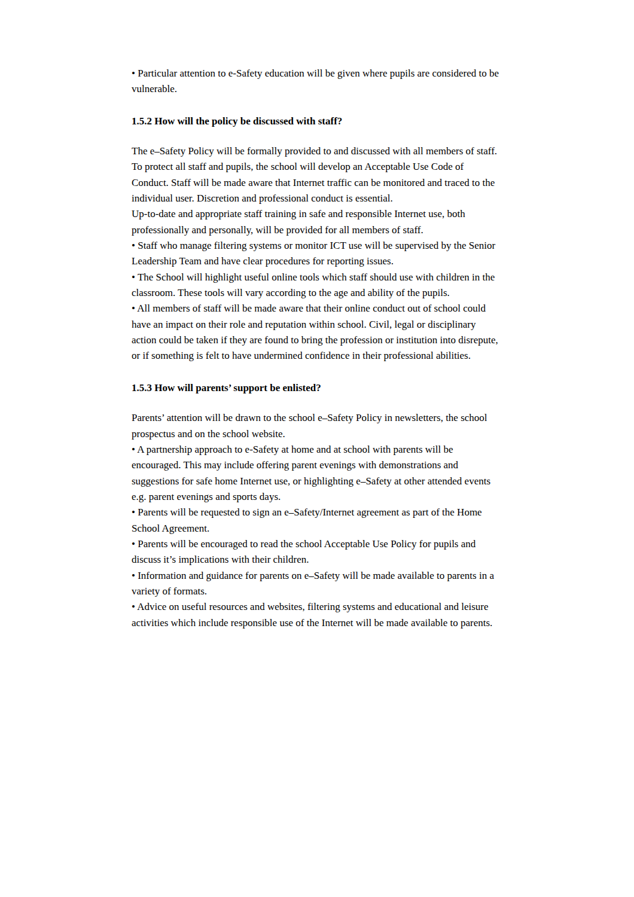• Particular attention to e-Safety education will be given where pupils are considered to be vulnerable.
1.5.2 How will the policy be discussed with staff?
The e–Safety Policy will be formally provided to and discussed with all members of staff. To protect all staff and pupils, the school will develop an Acceptable Use Code of Conduct. Staff will be made aware that Internet traffic can be monitored and traced to the individual user. Discretion and professional conduct is essential.
Up-to-date and appropriate staff training in safe and responsible Internet use, both professionally and personally, will be provided for all members of staff.
• Staff who manage filtering systems or monitor ICT use will be supervised by the Senior Leadership Team and have clear procedures for reporting issues.
• The School will highlight useful online tools which staff should use with children in the classroom. These tools will vary according to the age and ability of the pupils.
• All members of staff will be made aware that their online conduct out of school could have an impact on their role and reputation within school. Civil, legal or disciplinary action could be taken if they are found to bring the profession or institution into disrepute, or if something is felt to have undermined confidence in their professional abilities.
1.5.3 How will parents’ support be enlisted?
Parents’ attention will be drawn to the school e–Safety Policy in newsletters, the school prospectus and on the school website.
• A partnership approach to e-Safety at home and at school with parents will be encouraged. This may include offering parent evenings with demonstrations and suggestions for safe home Internet use, or highlighting e–Safety at other attended events e.g. parent evenings and sports days.
• Parents will be requested to sign an e–Safety/Internet agreement as part of the Home School Agreement.
• Parents will be encouraged to read the school Acceptable Use Policy for pupils and discuss it’s implications with their children.
• Information and guidance for parents on e–Safety will be made available to parents in a variety of formats.
• Advice on useful resources and websites, filtering systems and educational and leisure activities which include responsible use of the Internet will be made available to parents.